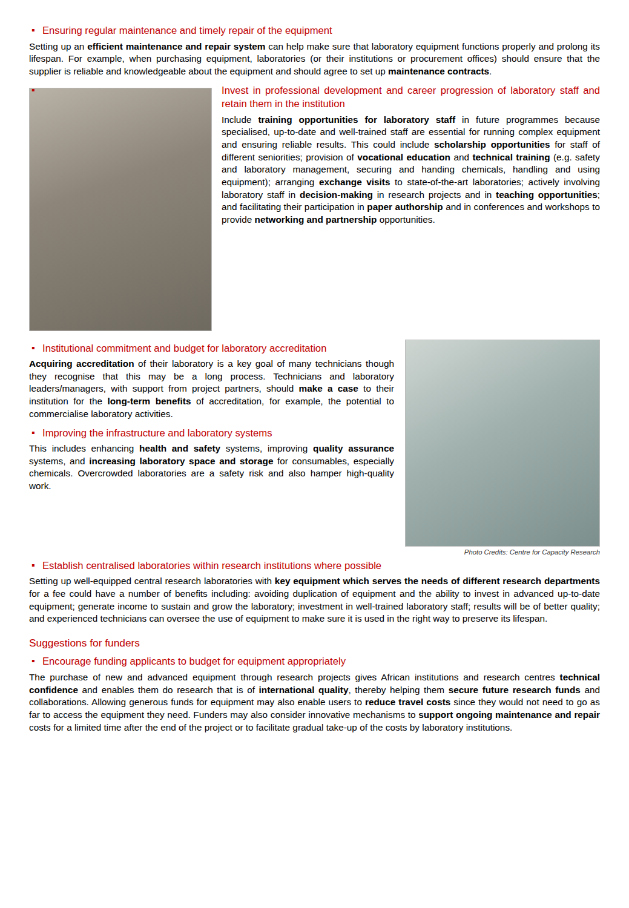Ensuring regular maintenance and timely repair of the equipment
Setting up an efficient maintenance and repair system can help make sure that laboratory equipment functions properly and prolong its lifespan. For example, when purchasing equipment, laboratories (or their institutions or procurement offices) should ensure that the supplier is reliable and knowledgeable about the equipment and should agree to set up maintenance contracts.
Invest in professional development and career progression of laboratory staff and retain them in the institution
Include training opportunities for laboratory staff in future programmes because specialised, up-to-date and well-trained staff are essential for running complex equipment and ensuring reliable results. This could include scholarship opportunities for staff of different seniorities; provision of vocational education and technical training (e.g. safety and laboratory management, securing and handing chemicals, handling and using equipment); arranging exchange visits to state-of-the-art laboratories; actively involving laboratory staff in decision-making in research projects and in teaching opportunities; and facilitating their participation in paper authorship and in conferences and workshops to provide networking and partnership opportunities.
Photo Credits: Centre for Capacity Research
Institutional commitment and budget for laboratory accreditation
Acquiring accreditation of their laboratory is a key goal of many technicians though they recognise that this may be a long process. Technicians and laboratory leaders/managers, with support from project partners, should make a case to their institution for the long-term benefits of accreditation, for example, the potential to commercialise laboratory activities.
Improving the infrastructure and laboratory systems
This includes enhancing health and safety systems, improving quality assurance systems, and increasing laboratory space and storage for consumables, especially chemicals. Overcrowded laboratories are a safety risk and also hamper high-quality work.
Establish centralised laboratories within research institutions where possible
Setting up well-equipped central research laboratories with key equipment which serves the needs of different research departments for a fee could have a number of benefits including: avoiding duplication of equipment and the ability to invest in advanced up-to-date equipment; generate income to sustain and grow the laboratory; investment in well-trained laboratory staff; results will be of better quality; and experienced technicians can oversee the use of equipment to make sure it is used in the right way to preserve its lifespan.
Suggestions for funders
Encourage funding applicants to budget for equipment appropriately
The purchase of new and advanced equipment through research projects gives African institutions and research centres technical confidence and enables them do research that is of international quality, thereby helping them secure future research funds and collaborations. Allowing generous funds for equipment may also enable users to reduce travel costs since they would not need to go as far to access the equipment they need. Funders may also consider innovative mechanisms to support ongoing maintenance and repair costs for a limited time after the end of the project or to facilitate gradual take-up of the costs by laboratory institutions.